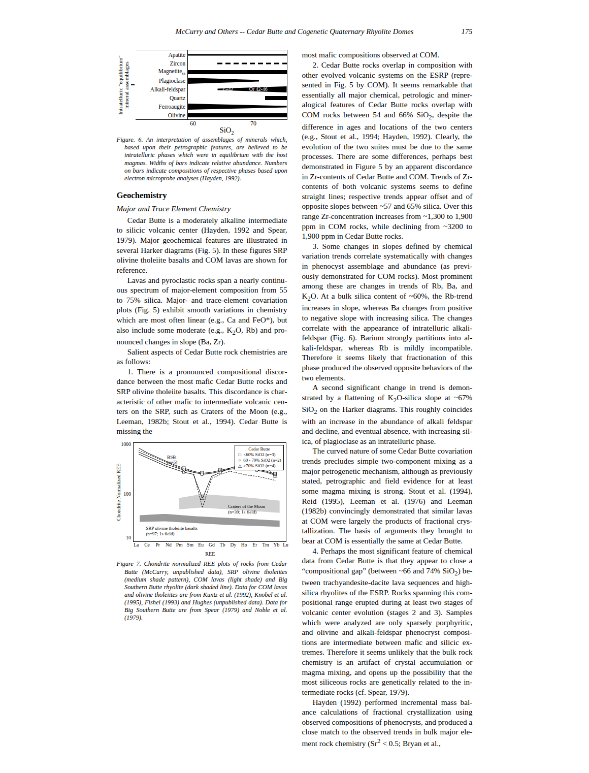McCurry and Others -- Cedar Butte and Cogenetic Quaternary Rhyolite Domes 175
Intratelluric "equilibrium"
mineral assemblages
Apatite
Zircon
Magnetitess
Plagioclase
Alkali-feldspar
35-42 Or 42-46
Quartz
Ferroaugite
Olivine
60 70 SiO2
Figure. 6. An interpretation of assemblages of minerals which, based upon their petrographic features, are believed to be intratelluric phases which were in equilibrium with the host magmas. Widths of bars indicate relative abundance. Numbers on bars indicate compositions of respective phases based upon electron microprobe analyses (Hayden, 1992).
Geochemistry
Major and Trace Element Chemistry
Cedar Butte is a moderately alkaline intermediate to silicic volcanic center (Hayden, 1992 and Spear, 1979). Major geochemical features are illustrated in several Harker diagrams (Fig. 5). In these figures SRP olivine tholeiite basalts and COM lavas are shown for reference.
Lavas and pyroclastic rocks span a nearly continuous spectrum of major-element composition from 55 to 75% silica. Major- and trace-element covariation plots (Fig. 5) exhibit smooth variations in chemistry which are most often linear (e.g., Ca and FeO*), but also include some moderate (e.g., K2O, Rb) and pronounced changes in slope (Ba, Zr).
Salient aspects of Cedar Butte rock chemistries are as follows:
1. There is a pronounced compositional discordance between the most mafic Cedar Butte rocks and SRP olivine tholeiite basalts. This discordance is characteristic of other mafic to intermediate volcanic centers on the SRP, such as Craters of the Moon (e.g., Leeman, 1982b; Stout et al., 1994). Cedar Butte is missing the
Chondrite Normalized REE
1000
100
10
Cedar Butte
□ <60% SiO2 (n=3)
○ 60 - 70% SiO2 (n=2)
△ >70% SiO2 (n=4)
BSB
(n=5)
Craters of the Moon
(n=39; 1s field)
SRP olivine tholeiite basalts
(n=97; 1s field)
La Ce Pr Nd Pm Sm Eu Gd Tb Dy Ho Er Tm Yb Lu
REE
Figure 7. Chondrite normalized REE plots of rocks from Cedar Butte (McCurry, unpublished data), SRP olivine tholeiites (medium shade pattern), COM lavas (light shade) and Big Southern Butte rhyolite (dark shaded line). Data for COM lavas and olivine tholeiites are from Kuntz et al. (1992), Knobel et al. (1995), Fishel (1993) and Hughes (unpublished data). Data for Big Southern Butte are from Spear (1979) and Noble et al. (1979).
most mafic compositions observed at COM.
2. Cedar Butte rocks overlap in composition with other evolved volcanic systems on the ESRP (represented in Fig. 5 by COM). It seems remarkable that essentially all major chemical, petrologic and mineralogical features of Cedar Butte rocks overlap with COM rocks between 54 and 66% SiO2, despite the difference in ages and locations of the two centers (e.g., Stout et al., 1994; Hayden, 1992). Clearly, the evolution of the two suites must be due to the same processes. There are some differences, perhaps best demonstrated in Figure 5 by an apparent discordance in Zr-contents of Cedar Butte and COM. Trends of Zr-contents of both volcanic systems seems to define straight lines; respective trends appear offset and of opposite slopes between ~57 and 65% silica. Over this range Zr-concentration increases from ~1,300 to 1,900 ppm in COM rocks, while declining from ~3200 to 1,900 ppm in Cedar Butte rocks.
3. Some changes in slopes defined by chemical variation trends correlate systematically with changes in phenocyst assemblage and abundance (as previously demonstrated for COM rocks). Most prominent among these are changes in trends of Rb, Ba, and K2O. At a bulk silica content of ~60%, the Rb-trend increases in slope, whereas Ba changes from positive to negative slope with increasing silica. The changes correlate with the appearance of intratelluric alkali-feldspar (Fig. 6). Barium strongly partitions into alkali-feldspar, whereas Rb is mildly incompatible. Therefore it seems likely that fractionation of this phase produced the observed opposite behaviors of the two elements.
A second significant change in trend is demonstrated by a flattening of K2O-silica slope at ~67% SiO2 on the Harker diagrams. This roughly coincides with an increase in the abundance of alkali feldspar and decline, and eventual absence, with increasing silica, of plagioclase as an intratelluric phase.
The curved nature of some Cedar Butte covariation trends precludes simple two-component mixing as a major petrogenetic mechanism, although as previously stated, petrographic and field evidence for at least some magma mixing is strong. Stout et al. (1994), Reid (1995), Leeman et al. (1976) and Leeman (1982b) convincingly demonstrated that similar lavas at COM were largely the products of fractional crystallization. The basis of arguments they brought to bear at COM is essentially the same at Cedar Butte.
4. Perhaps the most significant feature of chemical data from Cedar Butte is that they appear to close a “compositional gap” (between ~66 and 74% SiO2) between trachyandesite-dacite lava sequences and high-silica rhyolites of the ESRP. Rocks spanning this compositional range erupted during at least two stages of volcanic center evolution (stages 2 and 3). Samples which were analyzed are only sparsely porphyritic, and olivine and alkali-feldspar phenocryst compositions are intermediate between mafic and silicic extremes. Therefore it seems unlikely that the bulk rock chemistry is an artifact of crystal accumulation or magma mixing, and opens up the possibility that the most siliceous rocks are genetically related to the intermediate rocks (cf. Spear, 1979).
Hayden (1992) performed incremental mass balance calculations of fractional crystallization using observed compositions of phenocrysts, and produced a close match to the observed trends in bulk major element rock chemistry (Sr2 < 0.5; Bryan et al.,